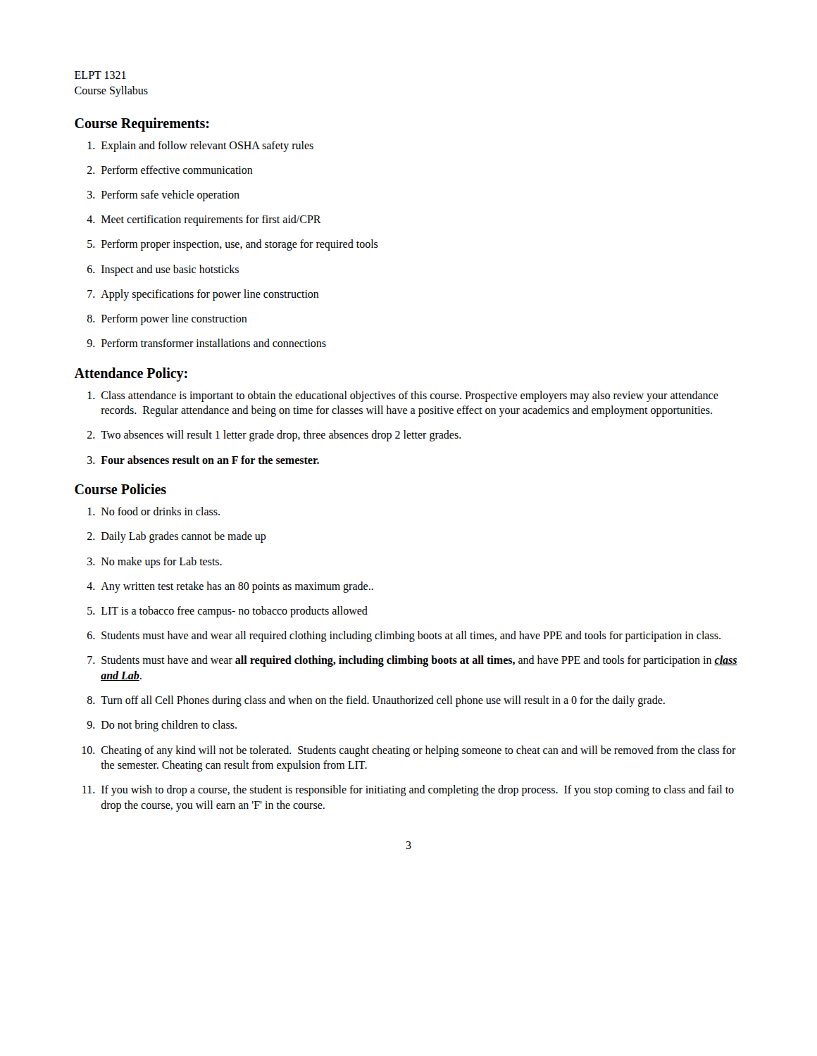ELPT 1321
Course Syllabus
Course Requirements:
Explain and follow relevant OSHA safety rules
Perform effective communication
Perform safe vehicle operation
Meet certification requirements for first aid/CPR
Perform proper inspection, use, and storage for required tools
Inspect and use basic hotsticks
Apply specifications for power line construction
Perform power line construction
Perform transformer installations and connections
Attendance Policy:
Class attendance is important to obtain the educational objectives of this course. Prospective employers may also review your attendance records. Regular attendance and being on time for classes will have a positive effect on your academics and employment opportunities.
Two absences will result 1 letter grade drop, three absences drop 2 letter grades.
Four absences result on an F for the semester.
Course Policies
No food or drinks in class.
Daily Lab grades cannot be made up
No make ups for Lab tests.
Any written test retake has an 80 points as maximum grade..
LIT is a tobacco free campus- no tobacco products allowed
Students must have and wear all required clothing including climbing boots at all times, and have PPE and tools for participation in class.
Students must have and wear all required clothing, including climbing boots at all times, and have PPE and tools for participation in class and Lab.
Turn off all Cell Phones during class and when on the field. Unauthorized cell phone use will result in a 0 for the daily grade.
Do not bring children to class.
Cheating of any kind will not be tolerated. Students caught cheating or helping someone to cheat can and will be removed from the class for the semester. Cheating can result from expulsion from LIT.
If you wish to drop a course, the student is responsible for initiating and completing the drop process. If you stop coming to class and fail to drop the course, you will earn an 'F' in the course.
3